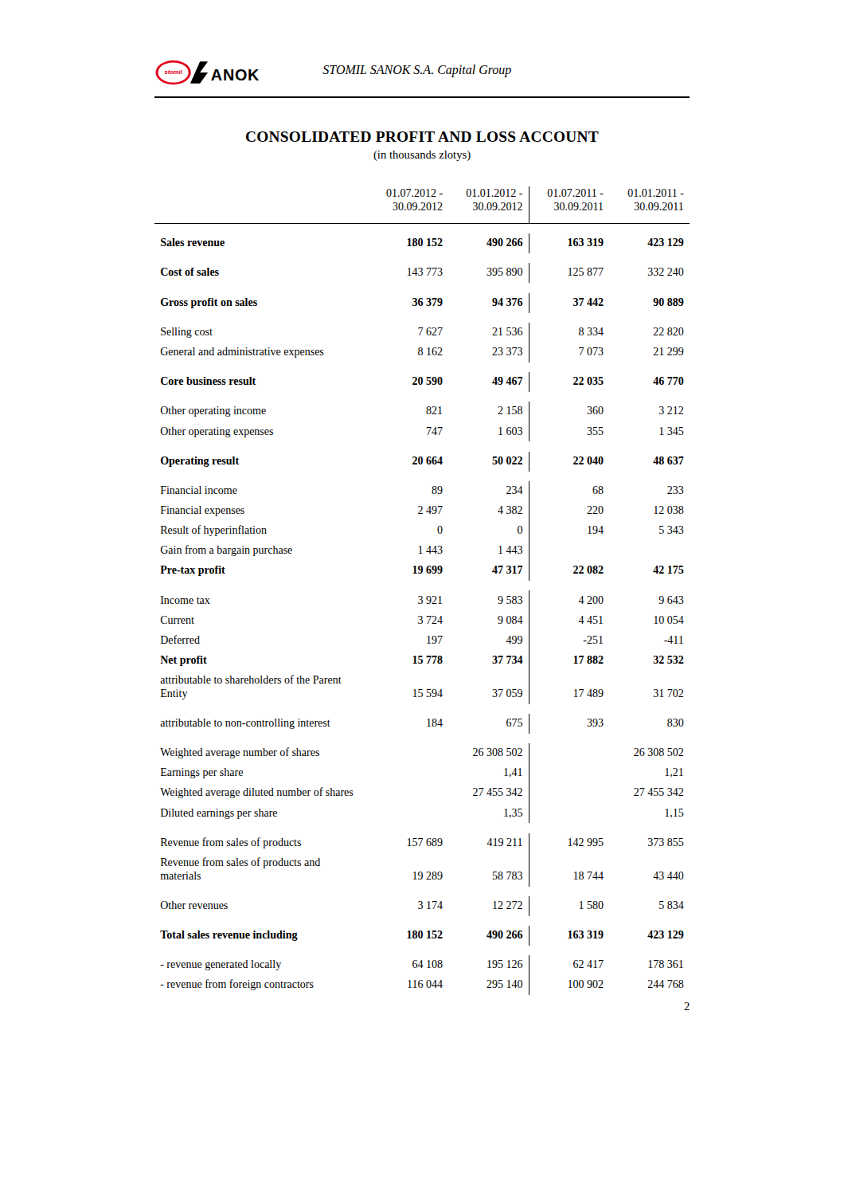stomil ANOK
STOMIL SANOK S.A. Capital Group
CONSOLIDATED PROFIT AND LOSS ACCOUNT
(in thousands zlotys)
| | 01.07.2012 - 30.09.2012 | 01.01.2012 - 30.09.2012 | 01.07.2011 - 30.09.2011 | 01.01.2011 - 30.09.2011 |
| --- | --- | --- | --- | --- |
| Sales revenue | 180 152 | 490 266 | 163 319 | 423 129 |
| Cost of sales | 143 773 | 395 890 | 125 877 | 332 240 |
| Gross profit on sales | 36 379 | 94 376 | 37 442 | 90 889 |
| Selling cost | 7 627 | 21 536 | 8 334 | 22 820 |
| General and administrative expenses | 8 162 | 23 373 | 7 073 | 21 299 |
| Core business result | 20 590 | 49 467 | 22 035 | 46 770 |
| Other operating income | 821 | 2 158 | 360 | 3 212 |
| Other operating expenses | 747 | 1 603 | 355 | 1 345 |
| Operating result | 20 664 | 50 022 | 22 040 | 48 637 |
| Financial income | 89 | 234 | 68 | 233 |
| Financial expenses | 2 497 | 4 382 | 220 | 12 038 |
| Result of hyperinflation | 0 | 0 | 194 | 5 343 |
| Gain from a bargain purchase | 1 443 | 1 443 | | |
| Pre-tax profit | 19 699 | 47 317 | 22 082 | 42 175 |
| Income tax | 3 921 | 9 583 | 4 200 | 9 643 |
| Current | 3 724 | 9 084 | 4 451 | 10 054 |
| Deferred | 197 | 499 | -251 | -411 |
| Net profit | 15 778 | 37 734 | 17 882 | 32 532 |
| attributable to shareholders of the Parent Entity | 15 594 | 37 059 | 17 489 | 31 702 |
| attributable to non-controlling interest | 184 | 675 | 393 | 830 |
| Weighted average number of shares | | 26 308 502 | | 26 308 502 |
| Earnings per share | | 1,41 | | 1,21 |
| Weighted average diluted number of shares | | 27 455 342 | | 27 455 342 |
| Diluted earnings per share | | 1,35 | | 1,15 |
| Revenue from sales of products | 157 689 | 419 211 | 142 995 | 373 855 |
| Revenue from sales of products and materials | 19 289 | 58 783 | 18 744 | 43 440 |
| Other revenues | 3 174 | 12 272 | 1 580 | 5 834 |
| Total sales revenue including | 180 152 | 490 266 | 163 319 | 423 129 |
| - revenue generated locally | 64 108 | 195 126 | 62 417 | 178 361 |
| - revenue from foreign contractors | 116 044 | 295 140 | 100 902 | 244 768 |
2